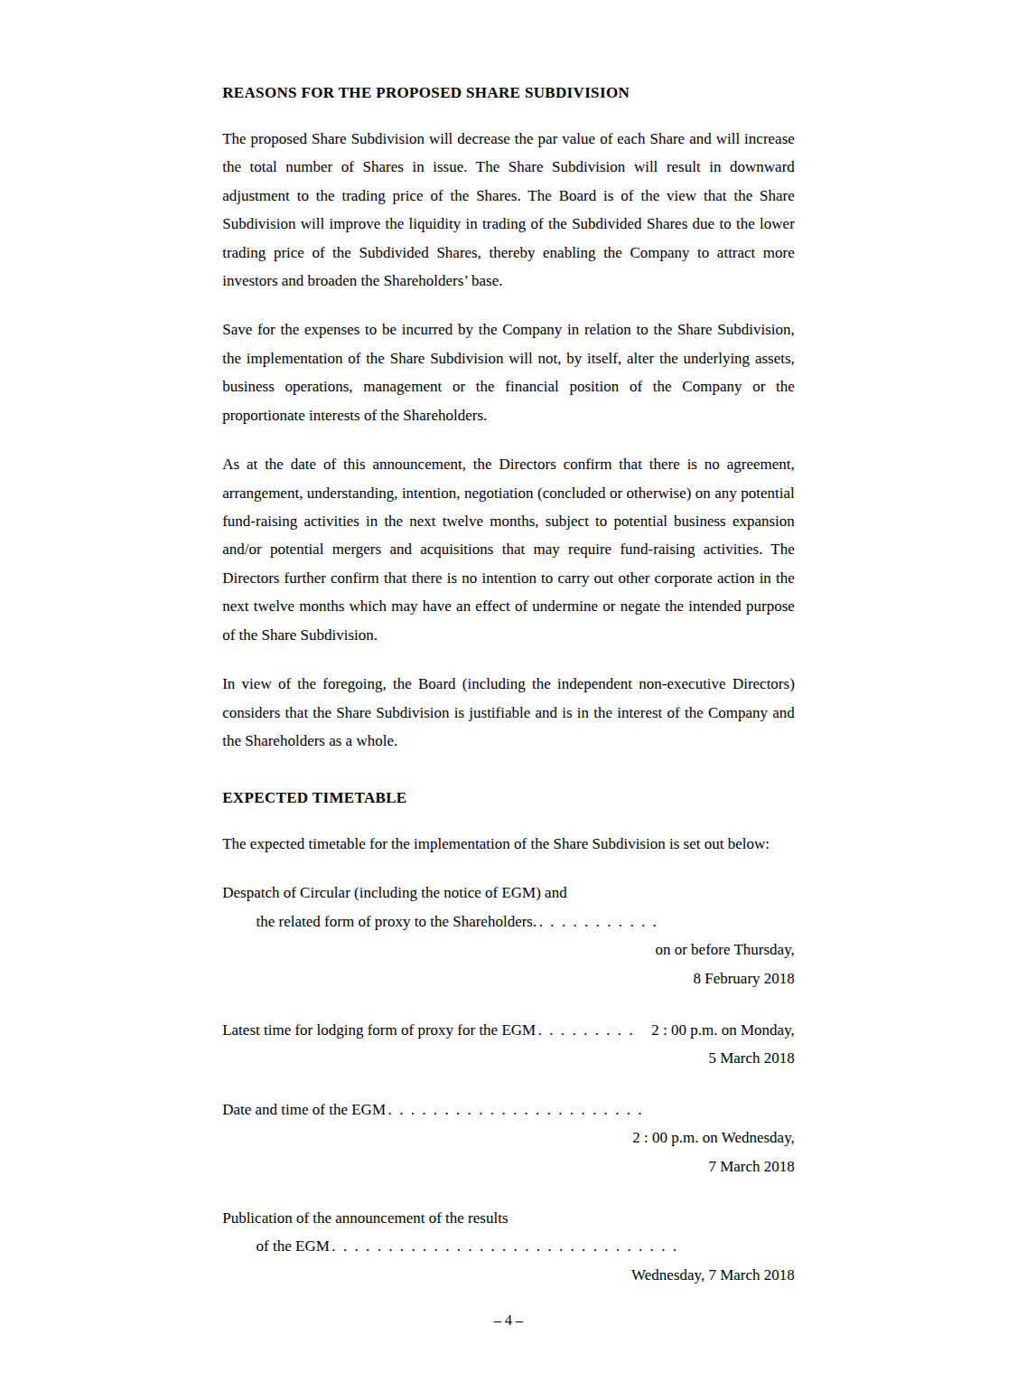REASONS FOR THE PROPOSED SHARE SUBDIVISION
The proposed Share Subdivision will decrease the par value of each Share and will increase the total number of Shares in issue. The Share Subdivision will result in downward adjustment to the trading price of the Shares. The Board is of the view that the Share Subdivision will improve the liquidity in trading of the Subdivided Shares due to the lower trading price of the Subdivided Shares, thereby enabling the Company to attract more investors and broaden the Shareholders’ base.
Save for the expenses to be incurred by the Company in relation to the Share Subdivision, the implementation of the Share Subdivision will not, by itself, alter the underlying assets, business operations, management or the financial position of the Company or the proportionate interests of the Shareholders.
As at the date of this announcement, the Directors confirm that there is no agreement, arrangement, understanding, intention, negotiation (concluded or otherwise) on any potential fund-raising activities in the next twelve months, subject to potential business expansion and/or potential mergers and acquisitions that may require fund-raising activities. The Directors further confirm that there is no intention to carry out other corporate action in the next twelve months which may have an effect of undermine or negate the intended purpose of the Share Subdivision.
In view of the foregoing, the Board (including the independent non-executive Directors) considers that the Share Subdivision is justifiable and is in the interest of the Company and the Shareholders as a whole.
EXPECTED TIMETABLE
The expected timetable for the implementation of the Share Subdivision is set out below:
Despatch of Circular (including the notice of EGM) and the related form of proxy to the Shareholders. . . . . . . . . . . . on or before Thursday, 8 February 2018
Latest time for lodging form of proxy for the EGM . . . . . . . . . 2 : 00 p.m. on Monday, 5 March 2018
Date and time of the EGM . . . . . . . . . . . . . . . . . . . . . . . 2 : 00 p.m. on Wednesday, 7 March 2018
Publication of the announcement of the results of the EGM . . . . . . . . . . . . . . . . . . . . . . . . . . . . . . . Wednesday, 7 March 2018
– 4 –